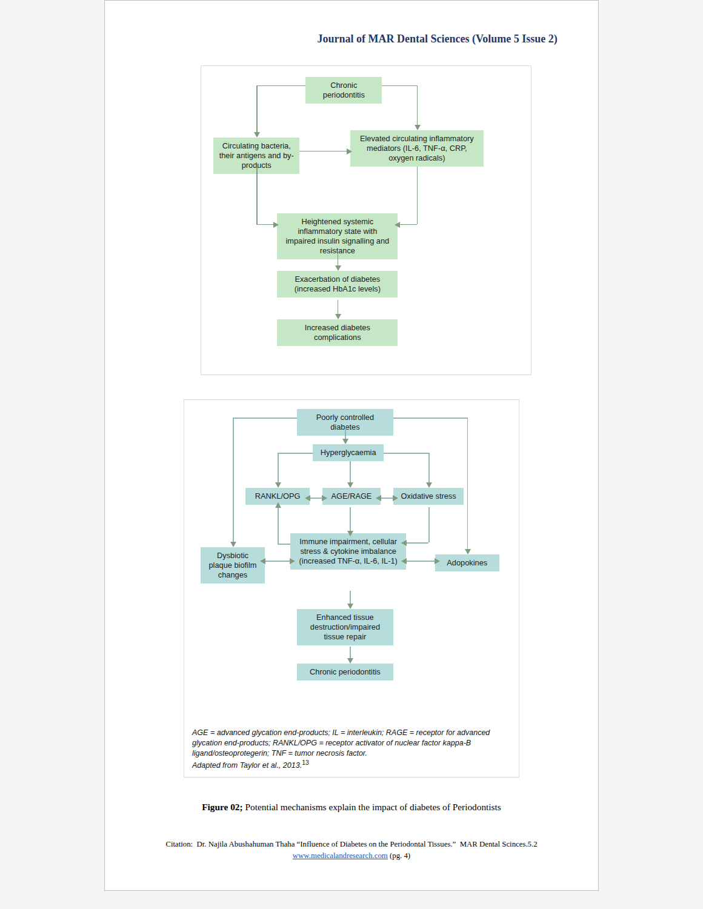Journal of MAR Dental Sciences (Volume 5 Issue 2)
Chronic periodontitis
Circulating bacteria, their antigens and by-products
Elevated circulating inflammatory mediators (IL-6, TNF-α, CRP, oxygen radicals)
Heightened systemic inflammatory state with impaired insulin signalling and resistance
Exacerbation of diabetes (increased HbA1c levels)
Increased diabetes complications
Poorly controlled diabetes
Hyperglycaemia
RANKL/OPG
AGE/RAGE
Oxidative stress
Dysbiotic plaque biofilm changes
Immune impairment, cellular stress & cytokine imbalance (increased TNF-α, IL-6, IL-1)
Adopokines
Enhanced tissue destruction/impaired tissue repair
Chronic periodontitis
AGE = advanced glycation end-products; IL = interleukin; RAGE = receptor for advanced glycation end-products; RANKL/OPG = receptor activator of nuclear factor kappa-B ligand/osteoprotegerin; TNF = tumor necrosis factor.
Adapted from Taylor et al., 2013.13
Figure 02; Potential mechanisms explain the impact of diabetes of Periodontists
Citation: Dr. Najila Abushahuman Thaha “Influence of Diabetes on the Periodontal Tissues.” MAR Dental Scinces.5.2
www.medicalandresearch.com (pg. 4)